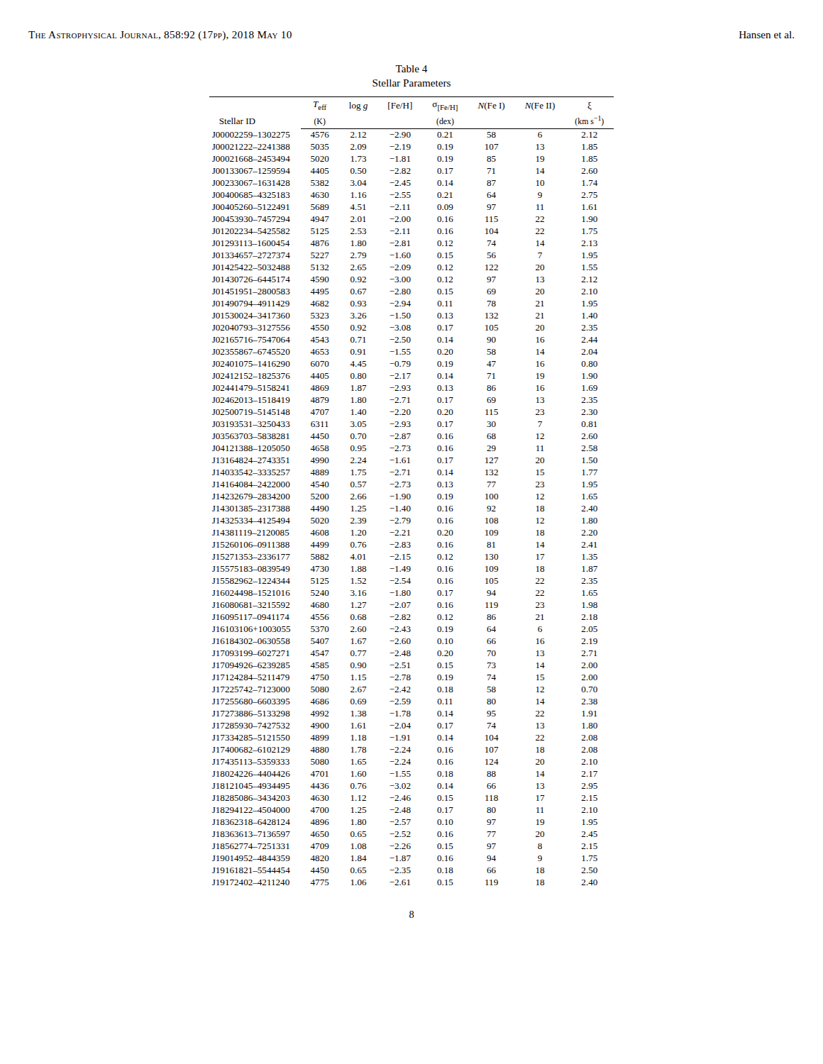The Astrophysical Journal, 858:92 (17pp), 2018 May 10
Hansen et al.
Table 4
Stellar Parameters
| Stellar ID | T eff | log g | [Fe/H] | σ [Fe/H] | N (Fe I) | N (Fe II) | ξ |
| --- | --- | --- | --- | --- | --- | --- | --- |
| (K) | | | (dex) | | | (km s −1 ) |
| J00002259–1302275 | 4576 | 2.12 | −2.90 | 0.21 | 58 | 6 | 2.12 |
| J00021222–2241388 | 5035 | 2.09 | −2.19 | 0.19 | 107 | 13 | 1.85 |
| J00021668–2453494 | 5020 | 1.73 | −1.81 | 0.19 | 85 | 19 | 1.85 |
| J00133067–1259594 | 4405 | 0.50 | −2.82 | 0.17 | 71 | 14 | 2.60 |
| J00233067–1631428 | 5382 | 3.04 | −2.45 | 0.14 | 87 | 10 | 1.74 |
| J00400685–4325183 | 4630 | 1.16 | −2.55 | 0.21 | 64 | 9 | 2.75 |
| J00405260–5122491 | 5689 | 4.51 | −2.11 | 0.09 | 97 | 11 | 1.61 |
| J00453930–7457294 | 4947 | 2.01 | −2.00 | 0.16 | 115 | 22 | 1.90 |
| J01202234–5425582 | 5125 | 2.53 | −2.11 | 0.16 | 104 | 22 | 1.75 |
| J01293113–1600454 | 4876 | 1.80 | −2.81 | 0.12 | 74 | 14 | 2.13 |
| J01334657–2727374 | 5227 | 2.79 | −1.60 | 0.15 | 56 | 7 | 1.95 |
| J01425422–5032488 | 5132 | 2.65 | −2.09 | 0.12 | 122 | 20 | 1.55 |
| J01430726–6445174 | 4590 | 0.92 | −3.00 | 0.12 | 97 | 13 | 2.12 |
| J01451951–2800583 | 4495 | 0.67 | −2.80 | 0.15 | 69 | 20 | 2.10 |
| J01490794–4911429 | 4682 | 0.93 | −2.94 | 0.11 | 78 | 21 | 1.95 |
| J01530024–3417360 | 5323 | 3.26 | −1.50 | 0.13 | 132 | 21 | 1.40 |
| J02040793–3127556 | 4550 | 0.92 | −3.08 | 0.17 | 105 | 20 | 2.35 |
| J02165716–7547064 | 4543 | 0.71 | −2.50 | 0.14 | 90 | 16 | 2.44 |
| J02355867–6745520 | 4653 | 0.91 | −1.55 | 0.20 | 58 | 14 | 2.04 |
| J02401075–1416290 | 6070 | 4.45 | −0.79 | 0.19 | 47 | 16 | 0.80 |
| J02412152–1825376 | 4405 | 0.80 | −2.17 | 0.14 | 71 | 19 | 1.90 |
| J02441479–5158241 | 4869 | 1.87 | −2.93 | 0.13 | 86 | 16 | 1.69 |
| J02462013–1518419 | 4879 | 1.80 | −2.71 | 0.17 | 69 | 13 | 2.35 |
| J02500719–5145148 | 4707 | 1.40 | −2.20 | 0.20 | 115 | 23 | 2.30 |
| J03193531–3250433 | 6311 | 3.05 | −2.93 | 0.17 | 30 | 7 | 0.81 |
| J03563703–5838281 | 4450 | 0.70 | −2.87 | 0.16 | 68 | 12 | 2.60 |
| J04121388–1205050 | 4658 | 0.95 | −2.73 | 0.16 | 29 | 11 | 2.58 |
| J13164824–2743351 | 4990 | 2.24 | −1.61 | 0.17 | 127 | 20 | 1.50 |
| J14033542–3335257 | 4889 | 1.75 | −2.71 | 0.14 | 132 | 15 | 1.77 |
| J14164084–2422000 | 4540 | 0.57 | −2.73 | 0.13 | 77 | 23 | 1.95 |
| J14232679–2834200 | 5200 | 2.66 | −1.90 | 0.19 | 100 | 12 | 1.65 |
| J14301385–2317388 | 4490 | 1.25 | −1.40 | 0.16 | 92 | 18 | 2.40 |
| J14325334–4125494 | 5020 | 2.39 | −2.79 | 0.16 | 108 | 12 | 1.80 |
| J14381119–2120085 | 4608 | 1.20 | −2.21 | 0.20 | 109 | 18 | 2.20 |
| J15260106–0911388 | 4499 | 0.76 | −2.83 | 0.16 | 81 | 14 | 2.41 |
| J15271353–2336177 | 5882 | 4.01 | −2.15 | 0.12 | 130 | 17 | 1.35 |
| J15575183–0839549 | 4730 | 1.88 | −1.49 | 0.16 | 109 | 18 | 1.87 |
| J15582962–1224344 | 5125 | 1.52 | −2.54 | 0.16 | 105 | 22 | 2.35 |
| J16024498–1521016 | 5240 | 3.16 | −1.80 | 0.17 | 94 | 22 | 1.65 |
| J16080681–3215592 | 4680 | 1.27 | −2.07 | 0.16 | 119 | 23 | 1.98 |
| J16095117–0941174 | 4556 | 0.68 | −2.82 | 0.12 | 86 | 21 | 2.18 |
| J16103106+1003055 | 5370 | 2.60 | −2.43 | 0.19 | 64 | 6 | 2.05 |
| J16184302–0630558 | 5407 | 1.67 | −2.60 | 0.10 | 66 | 16 | 2.19 |
| J17093199–6027271 | 4547 | 0.77 | −2.48 | 0.20 | 70 | 13 | 2.71 |
| J17094926–6239285 | 4585 | 0.90 | −2.51 | 0.15 | 73 | 14 | 2.00 |
| J17124284–5211479 | 4750 | 1.15 | −2.78 | 0.19 | 74 | 15 | 2.00 |
| J17225742–7123000 | 5080 | 2.67 | −2.42 | 0.18 | 58 | 12 | 0.70 |
| J17255680–6603395 | 4686 | 0.69 | −2.59 | 0.11 | 80 | 14 | 2.38 |
| J17273886–5133298 | 4992 | 1.38 | −1.78 | 0.14 | 95 | 22 | 1.91 |
| J17285930–7427532 | 4900 | 1.61 | −2.04 | 0.17 | 74 | 13 | 1.80 |
| J17334285–5121550 | 4899 | 1.18 | −1.91 | 0.14 | 104 | 22 | 2.08 |
| J17400682–6102129 | 4880 | 1.78 | −2.24 | 0.16 | 107 | 18 | 2.08 |
| J17435113–5359333 | 5080 | 1.65 | −2.24 | 0.16 | 124 | 20 | 2.10 |
| J18024226–4404426 | 4701 | 1.60 | −1.55 | 0.18 | 88 | 14 | 2.17 |
| J18121045–4934495 | 4436 | 0.76 | −3.02 | 0.14 | 66 | 13 | 2.95 |
| J18285086–3434203 | 4630 | 1.12 | −2.46 | 0.15 | 118 | 17 | 2.15 |
| J18294122–4504000 | 4700 | 1.25 | −2.48 | 0.17 | 80 | 11 | 2.10 |
| J18362318–6428124 | 4896 | 1.80 | −2.57 | 0.10 | 97 | 19 | 1.95 |
| J18363613–7136597 | 4650 | 0.65 | −2.52 | 0.16 | 77 | 20 | 2.45 |
| J18562774–7251331 | 4709 | 1.08 | −2.26 | 0.15 | 97 | 8 | 2.15 |
| J19014952–4844359 | 4820 | 1.84 | −1.87 | 0.16 | 94 | 9 | 1.75 |
| J19161821–5544454 | 4450 | 0.65 | −2.35 | 0.18 | 66 | 18 | 2.50 |
| J19172402–4211240 | 4775 | 1.06 | −2.61 | 0.15 | 119 | 18 | 2.40 |
8